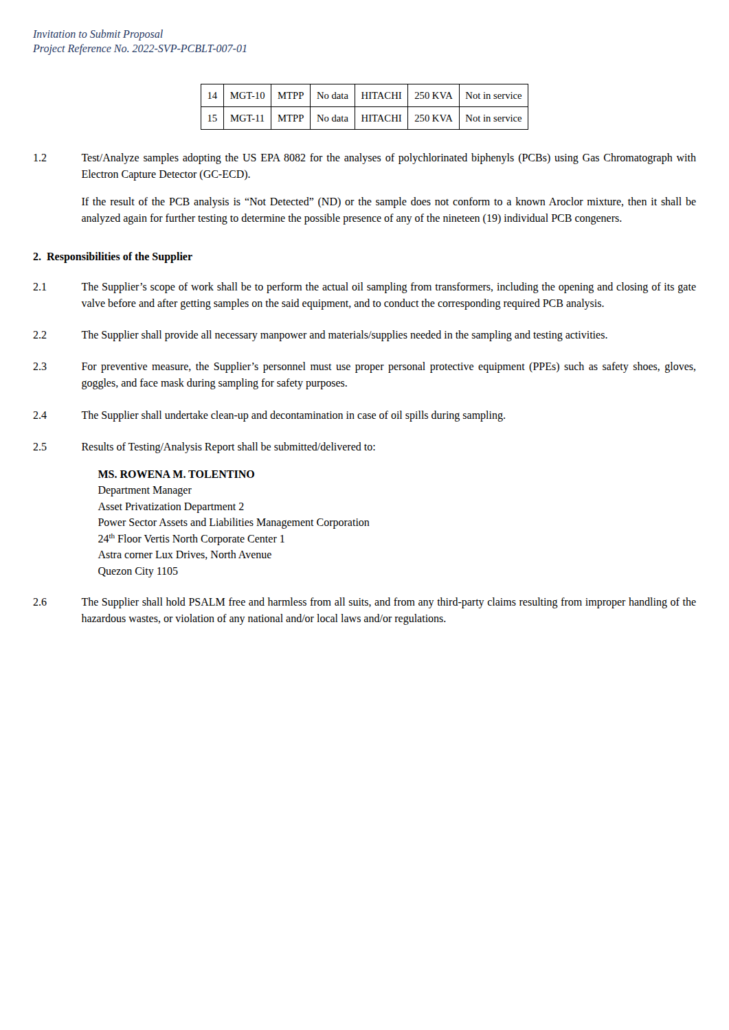Invitation to Submit Proposal
Project Reference No. 2022-SVP-PCBLT-007-01
| 14 | MGT-10 | MTPP | No data | HITACHI | 250 KVA | Not in service |
| 15 | MGT-11 | MTPP | No data | HITACHI | 250 KVA | Not in service |
1.2
Test/Analyze samples adopting the US EPA 8082 for the analyses of polychlorinated biphenyls (PCBs) using Gas Chromatograph with Electron Capture Detector (GC-ECD).
If the result of the PCB analysis is “Not Detected” (ND) or the sample does not conform to a known Aroclor mixture, then it shall be analyzed again for further testing to determine the possible presence of any of the nineteen (19) individual PCB congeners.
2. Responsibilities of the Supplier
2.1
The Supplier’s scope of work shall be to perform the actual oil sampling from transformers, including the opening and closing of its gate valve before and after getting samples on the said equipment, and to conduct the corresponding required PCB analysis.
2.2
The Supplier shall provide all necessary manpower and materials/supplies needed in the sampling and testing activities.
2.3
For preventive measure, the Supplier’s personnel must use proper personal protective equipment (PPEs) such as safety shoes, gloves, goggles, and face mask during sampling for safety purposes.
2.4
The Supplier shall undertake clean-up and decontamination in case of oil spills during sampling.
2.5
Results of Testing/Analysis Report shall be submitted/delivered to:
MS. ROWENA M. TOLENTINO
Department Manager
Asset Privatization Department 2
Power Sector Assets and Liabilities Management Corporation
24th Floor Vertis North Corporate Center 1
Astra corner Lux Drives, North Avenue
Quezon City 1105
2.6
The Supplier shall hold PSALM free and harmless from all suits, and from any third-party claims resulting from improper handling of the hazardous wastes, or violation of any national and/or local laws and/or regulations.